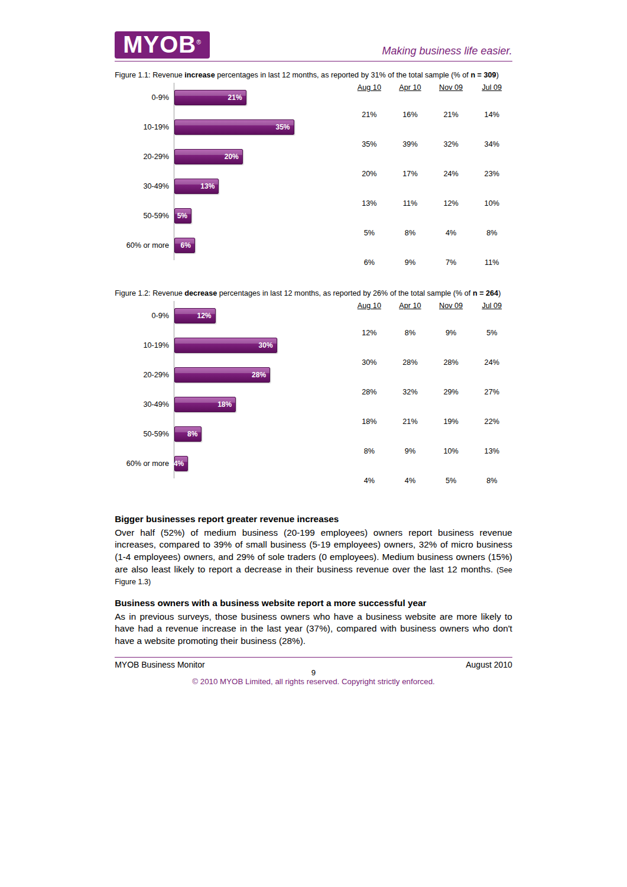MYOB®
Making business life easier.
Figure 1.1: Revenue increase percentages in last 12 months, as reported by 31% of the total sample (% of n = 309)
0-9%
21%
10-19%
35%
20-29%
20%
30-49%
13%
50-59%
5%
60% or more
6%
| Aug 10 | Apr 10 | Nov 09 | Jul 09 |
| --- | --- | --- | --- |
| 21% | 16% | 21% | 14% |
| 35% | 39% | 32% | 34% |
| 20% | 17% | 24% | 23% |
| 13% | 11% | 12% | 10% |
| 5% | 8% | 4% | 8% |
| 6% | 9% | 7% | 11% |
Figure 1.2: Revenue decrease percentages in last 12 months, as reported by 26% of the total sample (% of n = 264)
0-9%
12%
10-19%
30%
20-29%
28%
30-49%
18%
50-59%
8%
60% or more
4%
| Aug 10 | Apr 10 | Nov 09 | Jul 09 |
| --- | --- | --- | --- |
| 12% | 8% | 9% | 5% |
| 30% | 28% | 28% | 24% |
| 28% | 32% | 29% | 27% |
| 18% | 21% | 19% | 22% |
| 8% | 9% | 10% | 13% |
| 4% | 4% | 5% | 8% |
Bigger businesses report greater revenue increases
Over half (52%) of medium business (20-199 employees) owners report business revenue increases, compared to 39% of small business (5-19 employees) owners, 32% of micro business (1-4 employees) owners, and 29% of sole traders (0 employees). Medium business owners (15%) are also least likely to report a decrease in their business revenue over the last 12 months. (See Figure 1.3)
Business owners with a business website report a more successful year
As in previous surveys, those business owners who have a business website are more likely to have had a revenue increase in the last year (37%), compared with business owners who don't have a website promoting their business (28%).
MYOB Business Monitor
August 2010
9
© 2010 MYOB Limited, all rights reserved. Copyright strictly enforced.